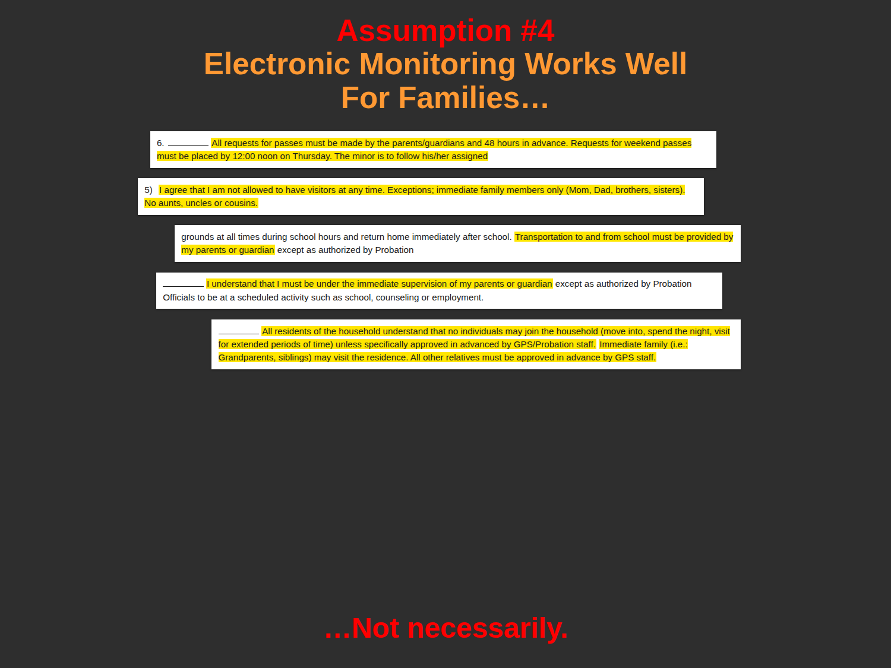Assumption #4 Electronic Monitoring Works Well
For Families…
6. All requests for passes must be made by the parents/guardians and 48 hours in advance. Requests for weekend passes must be placed by 12:00 noon on Thursday. The minor is to follow his/her assigned
5) I agree that I am not allowed to have visitors at any time. Exceptions; immediate family members only (Mom, Dad, brothers, sisters). No aunts, uncles or cousins.
grounds at all times during school hours and return home immediately after school. Transportation to and from school must be provided by my parents or guardian except as authorized by Probation
I understand that I must be under the immediate supervision of my parents or guardian except as authorized by Probation Officials to be at a scheduled activity such as school, counseling or employment.
All residents of the household understand that no individuals may join the household (move into, spend the night, visit for extended periods of time) unless specifically approved in advanced by GPS/Probation staff. Immediate family (i.e.: Grandparents, siblings) may visit the residence. All other relatives must be approved in advance by GPS staff.
…Not necessarily.